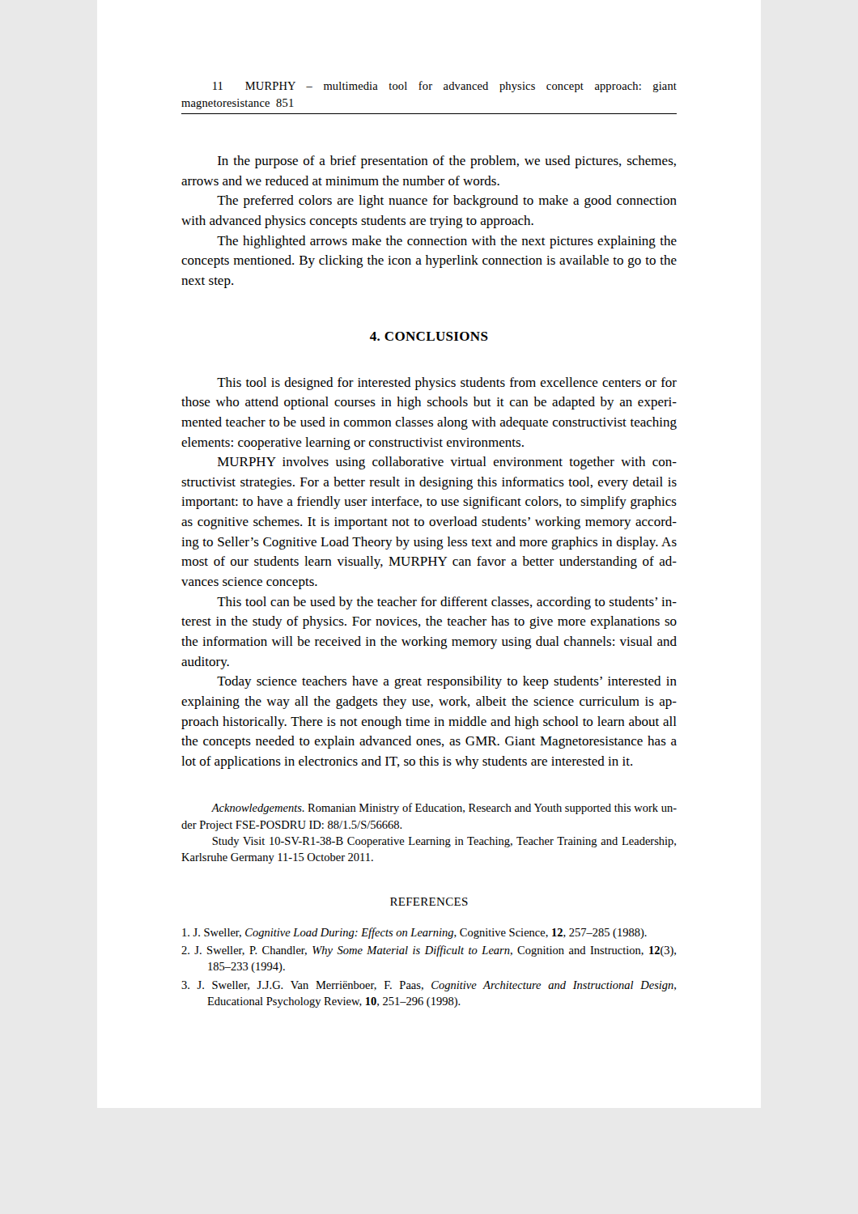11 MURPHY – multimedia tool for advanced physics concept approach: giant magnetoresistance 851
In the purpose of a brief presentation of the problem, we used pictures, schemes, arrows and we reduced at minimum the number of words.
The preferred colors are light nuance for background to make a good connection with advanced physics concepts students are trying to approach.
The highlighted arrows make the connection with the next pictures explaining the concepts mentioned. By clicking the icon a hyperlink connection is available to go to the next step.
4. CONCLUSIONS
This tool is designed for interested physics students from excellence centers or for those who attend optional courses in high schools but it can be adapted by an experimented teacher to be used in common classes along with adequate constructivist teaching elements: cooperative learning or constructivist environments.
MURPHY involves using collaborative virtual environment together with constructivist strategies. For a better result in designing this informatics tool, every detail is important: to have a friendly user interface, to use significant colors, to simplify graphics as cognitive schemes. It is important not to overload students’ working memory according to Seller’s Cognitive Load Theory by using less text and more graphics in display. As most of our students learn visually, MURPHY can favor a better understanding of advances science concepts.
This tool can be used by the teacher for different classes, according to students’ interest in the study of physics. For novices, the teacher has to give more explanations so the information will be received in the working memory using dual channels: visual and auditory.
Today science teachers have a great responsibility to keep students’ interested in explaining the way all the gadgets they use, work, albeit the science curriculum is approach historically. There is not enough time in middle and high school to learn about all the concepts needed to explain advanced ones, as GMR. Giant Magnetoresistance has a lot of applications in electronics and IT, so this is why students are interested in it.
Acknowledgements. Romanian Ministry of Education, Research and Youth supported this work under Project FSE-POSDRU ID: 88/1.5/S/56668.
Study Visit 10-SV-R1-38-B Cooperative Learning in Teaching, Teacher Training and Leadership, Karlsruhe Germany 11-15 October 2011.
REFERENCES
1. J. Sweller, Cognitive Load During: Effects on Learning, Cognitive Science, 12, 257–285 (1988).
2. J. Sweller, P. Chandler, Why Some Material is Difficult to Learn, Cognition and Instruction, 12(3), 185–233 (1994).
3. J. Sweller, J.J.G. Van Merriënboer, F. Paas, Cognitive Architecture and Instructional Design, Educational Psychology Review, 10, 251–296 (1998).